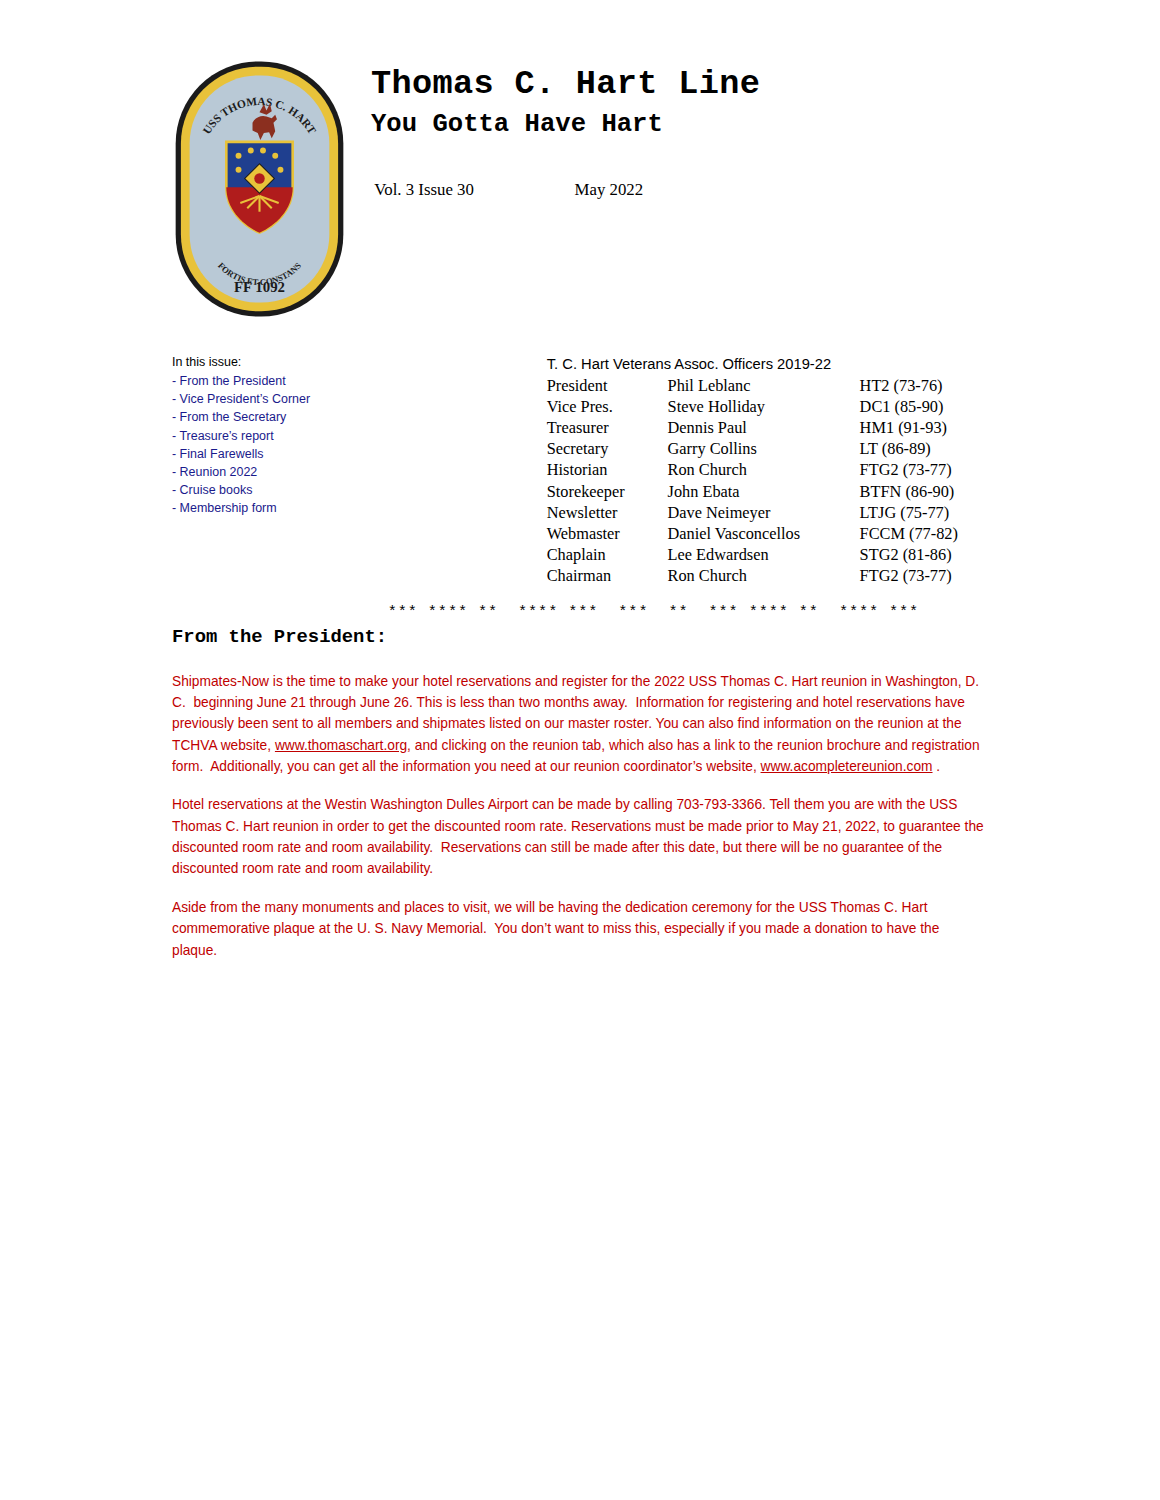USS THOMAS C. HART FORTIS ET CONSTANS FF 1092
Thomas C. Hart Line
You Gotta Have Hart
Vol. 3 Issue 30 May 2022
In this issue:
- From the President
- Vice President’s Corner
- From the Secretary
- Treasure’s report
- Final Farewells
- Reunion 2022
- Cruise books
- Membership form
T. C. Hart Veterans Assoc. Officers 2019-22
| President | Phil Leblanc | HT2 (73-76) |
| Vice Pres. | Steve Holliday | DC1 (85-90) |
| Treasurer | Dennis Paul | HM1 (91-93) |
| Secretary | Garry Collins | LT (86-89) |
| Historian | Ron Church | FTG2 (73-77) |
| Storekeeper | John Ebata | BTFN (86-90) |
| Newsletter | Dave Neimeyer | LTJG (75-77) |
| Webmaster | Daniel Vasconcellos | FCCM (77-82) |
| Chaplain | Lee Edwardsen | STG2 (81-86) |
| Chairman | Ron Church | FTG2 (73-77) |
*** **** ** **** *** *** ** *** **** ** **** ***
From the President:
Shipmates-Now is the time to make your hotel reservations and register for the 2022 USS Thomas C. Hart reunion in Washington, D. C. beginning June 21 through June 26. This is less than two months away. Information for registering and hotel reservations have previously been sent to all members and shipmates listed on our master roster. You can also find information on the reunion at the TCHVA website, www.thomaschart.org, and clicking on the reunion tab, which also has a link to the reunion brochure and registration form. Additionally, you can get all the information you need at our reunion coordinator’s website, www.acompletereunion.com .
Hotel reservations at the Westin Washington Dulles Airport can be made by calling 703-793-3366. Tell them you are with the USS Thomas C. Hart reunion in order to get the discounted room rate. Reservations must be made prior to May 21, 2022, to guarantee the discounted room rate and room availability. Reservations can still be made after this date, but there will be no guarantee of the discounted room rate and room availability.
Aside from the many monuments and places to visit, we will be having the dedication ceremony for the USS Thomas C. Hart commemorative plaque at the U. S. Navy Memorial. You don’t want to miss this, especially if you made a donation to have the plaque.